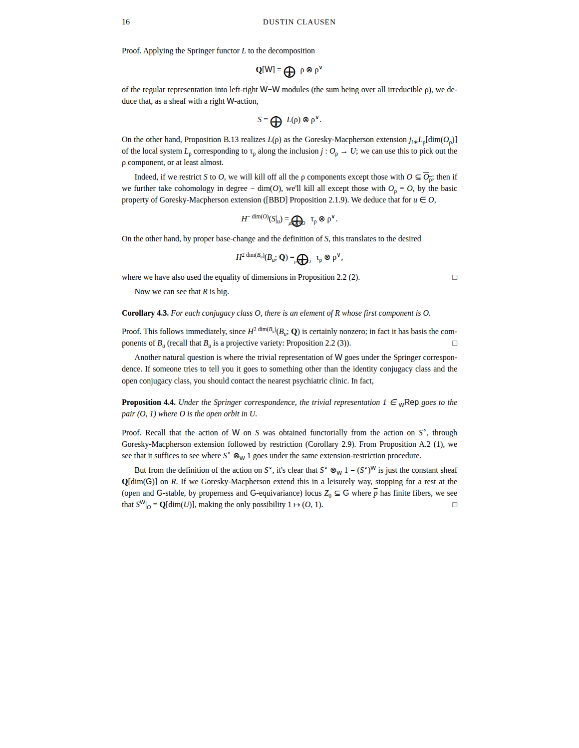16 Dustin Clausen
Proof. Applying the Springer functor L to the decomposition
Q[W] = ⨁ρ ρ ⊗ ρ∨
of the regular representation into left-right W−W modules (the sum being over all irreducible ρ), we deduce that, as a sheaf with a right W-action,
S = ⨁ρ L(ρ) ⊗ ρ∨.
On the other hand, Proposition B.13 realizes L(ρ) as the Goresky-Macpherson extension j!∗Lρ[dim(Oρ)] of the local system Lρ corresponding to τρ along the inclusion j : Oρ → U; we can use this to pick out the ρ component, or at least almost.
Indeed, if we restrict S to O, we will kill off all the ρ components except those with O ⊆ Oρ; then if we further take cohomology in degree − dim(O), we'll kill all except those with Oρ = O, by the basic property of Goresky-Macpherson extension ([BBD] Proposition 2.1.9). We deduce that for u ∈ O,
H− dim(O)(S|u) = ⨁ρ:Oρ=O τρ ⊗ ρ∨.
On the other hand, by proper base-change and the definition of S, this translates to the desired
H2 dim(Bu)(Bu; Q) = ⨁ρ:Oρ=O τρ ⊗ ρ∨,
where we have also used the equality of dimensions in Proposition 2.2 (2). □
Now we can see that R is big.
Corollary 4.3. For each conjugacy class O, there is an element of R whose first component is O.
Proof. This follows immediately, since H2 dim(Bu)(Bu; Q) is certainly nonzero; in fact it has basis the components of Bu (recall that Bu is a projective variety: Proposition 2.2 (3)). □
Another natural question is where the trivial representation of W goes under the Springer correspondence. If someone tries to tell you it goes to something other than the identity conjugacy class and the open conjugacy class, you should contact the nearest psychiatric clinic. In fact,
Proposition 4.4. Under the Springer correspondence, the trivial representation 1 ∈ WRep goes to the pair (O, 1) where O is the open orbit in U.
Proof. Recall that the action of W on S was obtained functorially from the action on S∘, through Goresky-Macpherson extension followed by restriction (Corollary 2.9). From Proposition A.2 (1), we see that it suffices to see where S∘ ⊗W 1 goes under the same extension-restriction procedure.
But from the definition of the action on S∘, it's clear that S∘ ⊗W 1 = (S∘)W is just the constant sheaf Q[dim(G)] on R. If we Goresky-Macpherson extend this in a leisurely way, stopping for a rest at the (open and G-stable, by properness and G-equivariance) locus Z0 ⊆ G where p has finite fibers, we see that SW|O = Q[dim(U)], making the only possibility 1 ↦ (O, 1). □